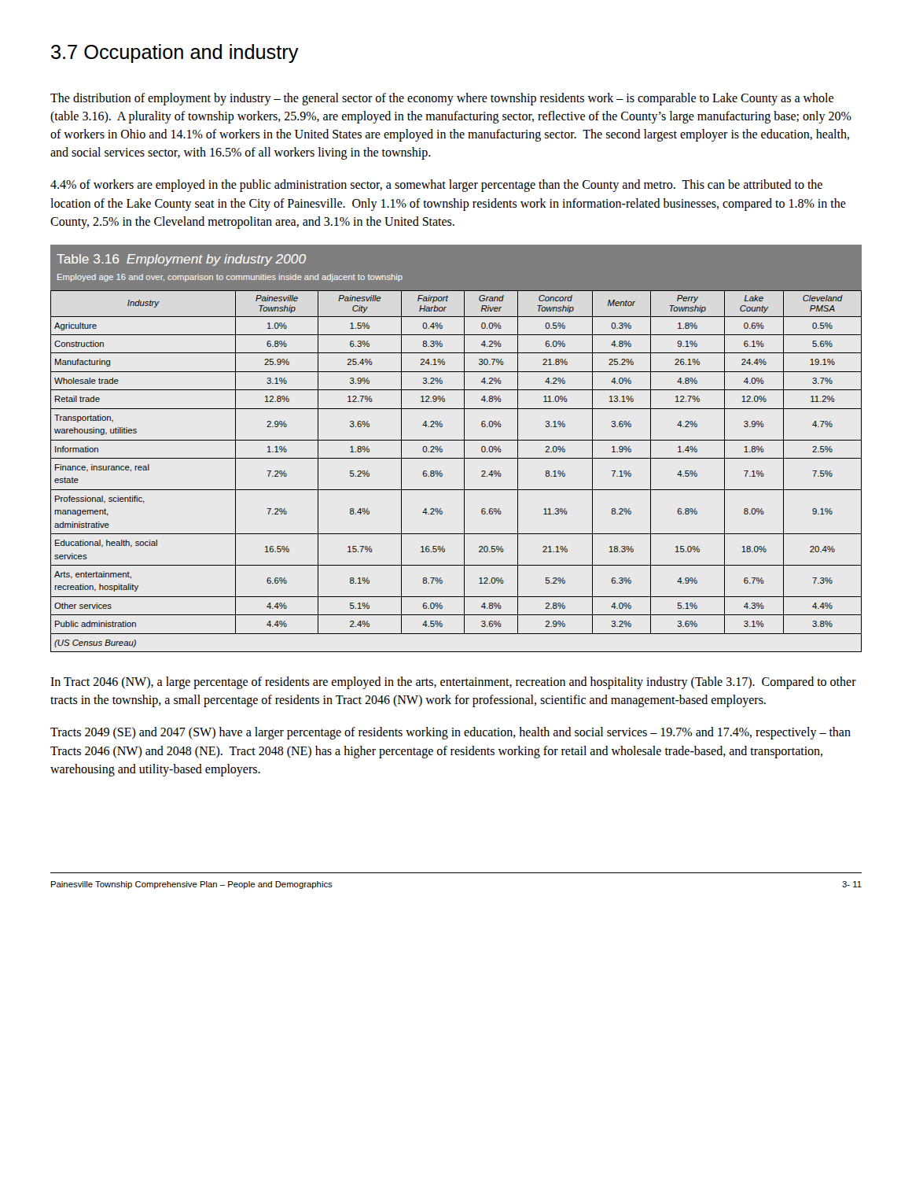3.7 Occupation and industry
The distribution of employment by industry – the general sector of the economy where township residents work – is comparable to Lake County as a whole (table 3.16). A plurality of township workers, 25.9%, are employed in the manufacturing sector, reflective of the County’s large manufacturing base; only 20% of workers in Ohio and 14.1% of workers in the United States are employed in the manufacturing sector. The second largest employer is the education, health, and social services sector, with 16.5% of all workers living in the township.
4.4% of workers are employed in the public administration sector, a somewhat larger percentage than the County and metro. This can be attributed to the location of the Lake County seat in the City of Painesville. Only 1.1% of township residents work in information-related businesses, compared to 1.8% in the County, 2.5% in the Cleveland metropolitan area, and 3.1% in the United States.
Table 3.16 Employment by industry 2000 Employed age 16 and over, comparison to communities inside and adjacent to township
| Industry | Painesville Township | Painesville City | Fairport Harbor | Grand River | Concord Township | Mentor | Perry Township | Lake County | Cleveland PMSA |
| --- | --- | --- | --- | --- | --- | --- | --- | --- | --- |
| Agriculture | 1.0% | 1.5% | 0.4% | 0.0% | 0.5% | 0.3% | 1.8% | 0.6% | 0.5% |
| Construction | 6.8% | 6.3% | 8.3% | 4.2% | 6.0% | 4.8% | 9.1% | 6.1% | 5.6% |
| Manufacturing | 25.9% | 25.4% | 24.1% | 30.7% | 21.8% | 25.2% | 26.1% | 24.4% | 19.1% |
| Wholesale trade | 3.1% | 3.9% | 3.2% | 4.2% | 4.2% | 4.0% | 4.8% | 4.0% | 3.7% |
| Retail trade | 12.8% | 12.7% | 12.9% | 4.8% | 11.0% | 13.1% | 12.7% | 12.0% | 11.2% |
| Transportation, warehousing, utilities | 2.9% | 3.6% | 4.2% | 6.0% | 3.1% | 3.6% | 4.2% | 3.9% | 4.7% |
| Information | 1.1% | 1.8% | 0.2% | 0.0% | 2.0% | 1.9% | 1.4% | 1.8% | 2.5% |
| Finance, insurance, real estate | 7.2% | 5.2% | 6.8% | 2.4% | 8.1% | 7.1% | 4.5% | 7.1% | 7.5% |
| Professional, scientific, management, administrative | 7.2% | 8.4% | 4.2% | 6.6% | 11.3% | 8.2% | 6.8% | 8.0% | 9.1% |
| Educational, health, social services | 16.5% | 15.7% | 16.5% | 20.5% | 21.1% | 18.3% | 15.0% | 18.0% | 20.4% |
| Arts, entertainment, recreation, hospitality | 6.6% | 8.1% | 8.7% | 12.0% | 5.2% | 6.3% | 4.9% | 6.7% | 7.3% |
| Other services | 4.4% | 5.1% | 6.0% | 4.8% | 2.8% | 4.0% | 5.1% | 4.3% | 4.4% |
| Public administration | 4.4% | 2.4% | 4.5% | 3.6% | 2.9% | 3.2% | 3.6% | 3.1% | 3.8% |
(US Census Bureau)
In Tract 2046 (NW), a large percentage of residents are employed in the arts, entertainment, recreation and hospitality industry (Table 3.17). Compared to other tracts in the township, a small percentage of residents in Tract 2046 (NW) work for professional, scientific and management-based employers.
Tracts 2049 (SE) and 2047 (SW) have a larger percentage of residents working in education, health and social services – 19.7% and 17.4%, respectively – than Tracts 2046 (NW) and 2048 (NE). Tract 2048 (NE) has a higher percentage of residents working for retail and wholesale trade-based, and transportation, warehousing and utility-based employers.
Painesville Township Comprehensive Plan – People and Demographics 3- 11